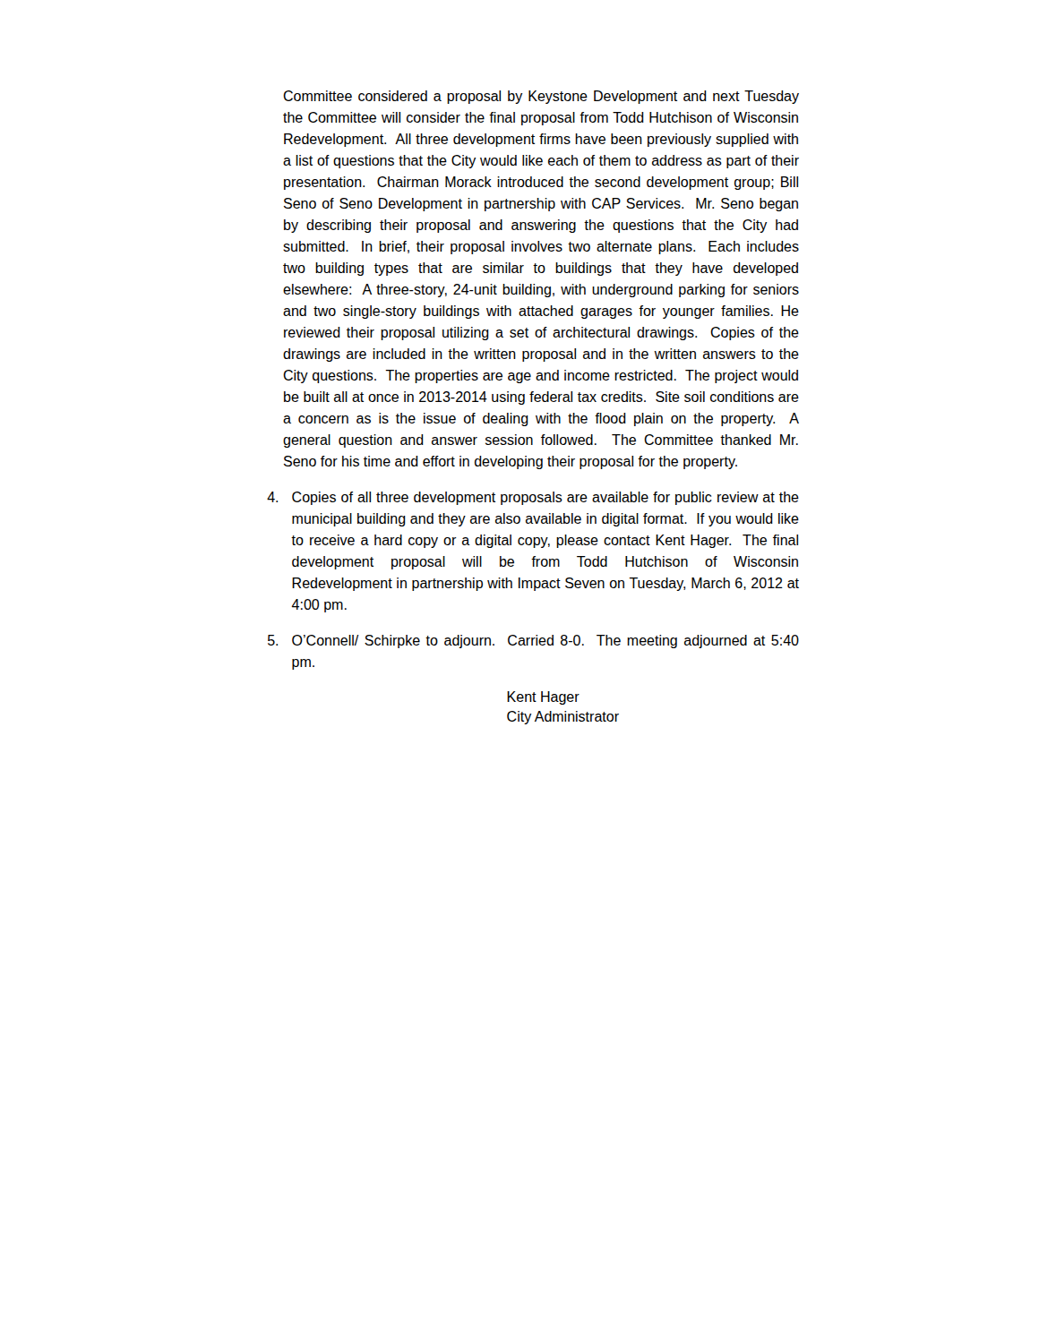Committee considered a proposal by Keystone Development and next Tuesday the Committee will consider the final proposal from Todd Hutchison of Wisconsin Redevelopment. All three development firms have been previously supplied with a list of questions that the City would like each of them to address as part of their presentation. Chairman Morack introduced the second development group; Bill Seno of Seno Development in partnership with CAP Services. Mr. Seno began by describing their proposal and answering the questions that the City had submitted. In brief, their proposal involves two alternate plans. Each includes two building types that are similar to buildings that they have developed elsewhere: A three-story, 24-unit building, with underground parking for seniors and two single-story buildings with attached garages for younger families. He reviewed their proposal utilizing a set of architectural drawings. Copies of the drawings are included in the written proposal and in the written answers to the City questions. The properties are age and income restricted. The project would be built all at once in 2013-2014 using federal tax credits. Site soil conditions are a concern as is the issue of dealing with the flood plain on the property. A general question and answer session followed. The Committee thanked Mr. Seno for his time and effort in developing their proposal for the property.
Copies of all three development proposals are available for public review at the municipal building and they are also available in digital format. If you would like to receive a hard copy or a digital copy, please contact Kent Hager. The final development proposal will be from Todd Hutchison of Wisconsin Redevelopment in partnership with Impact Seven on Tuesday, March 6, 2012 at 4:00 pm.
O’Connell/ Schirpke to adjourn. Carried 8-0. The meeting adjourned at 5:40 pm.
Kent Hager
City Administrator